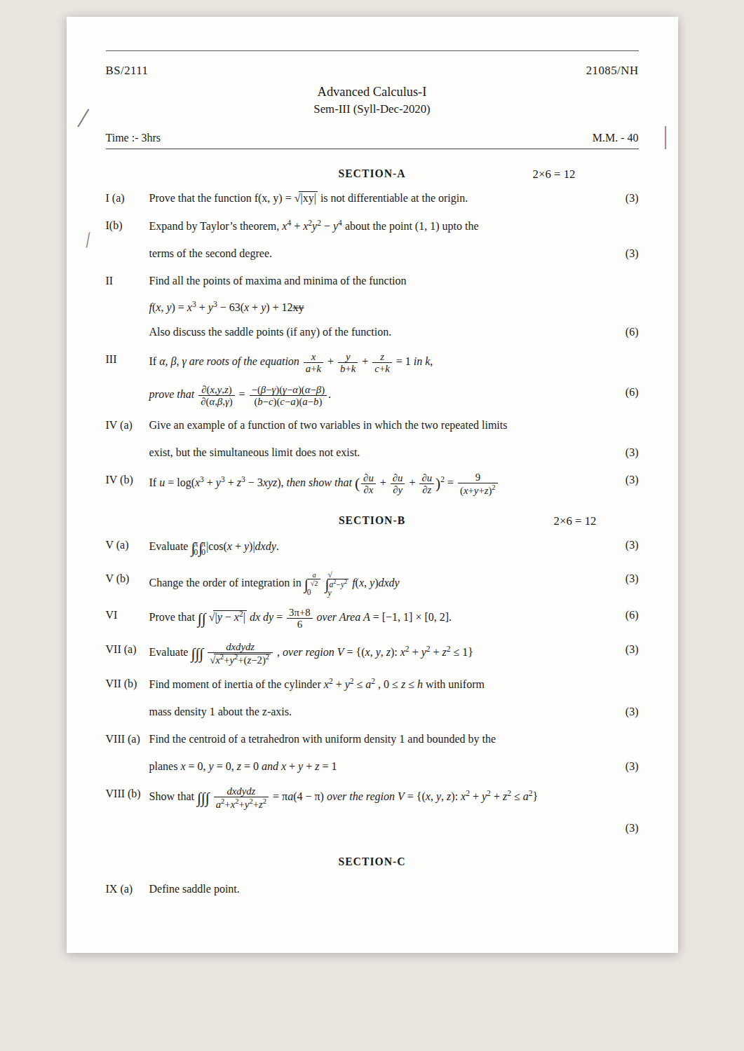/
/
|
BS/2111
21085/NH
Advanced Calculus-I
Sem-III (Syll-Dec-2020)
Time :- 3hrs
M.M. - 40
SECTION-A 2×6 = 12
I (a)
Prove that the function f(x, y) = |xy| is not differentiable at the origin.
(3)
I(b)
Expand by Taylor’s theorem, x4 + x2y2 − y4 about the point (1, 1) upto the
terms of the second degree.
(3)
II
Find all the points of maxima and minima of the function
f(x, y) = x3 + y3 − 63(x + y) + 12xy
Also discuss the saddle points (if any) of the function.
(6)
III
If α, β, γ are roots of the equation xa+k + yb+k + zc+k = 1 in k,
prove that ∂(x,y,z)∂(α,β,γ) = −(β−γ)(γ−α)(α−β)(b−c)(c−a)(a−b).
(6)
IV (a)
Give an example of a function of two variables in which the two repeated limits
exist, but the simultaneous limit does not exist.
(3)
IV (b)
If u = log(x3 + y3 + z3 − 3xyz), then show that (∂u∂x + ∂u∂y + ∂u∂z)2 = 9(x+y+z)2
(3)
SECTION-B 2×6 = 12
V (a)
Evaluate ∫π 0∫π 0|cos(x + y)|dxdy.
(3)
V (b)
Change the order of integration in ∫a√20 ∫a2−y2 y f(x, y)dxdy
(3)
VI
Prove that ∫∫ |y − x2| dx dy = 3π+86 over Area A = [−1, 1] × [0, 2].
(6)
VII (a)
Evaluate ∫∫∫ dxdydz x2+y2+(z−2)2 , over region V = {(x, y, z): x2 + y2 + z2 ≤ 1}
(3)
VII (b)
Find moment of inertia of the cylinder x2 + y2 ≤ a2 , 0 ≤ z ≤ h with uniform
mass density 1 about the z-axis.
(3)
VIII (a)
Find the centroid of a tetrahedron with uniform density 1 and bounded by the
planes x = 0, y = 0, z = 0 and x + y + z = 1
(3)
VIII (b)
Show that ∫∫∫ dxdydz a2+x2+y2+z2 = πa(4 − π) over the region V = {(x, y, z): x2 + y2 + z2 ≤ a2}
(3)
SECTION-C
IX (a)
Define saddle point.